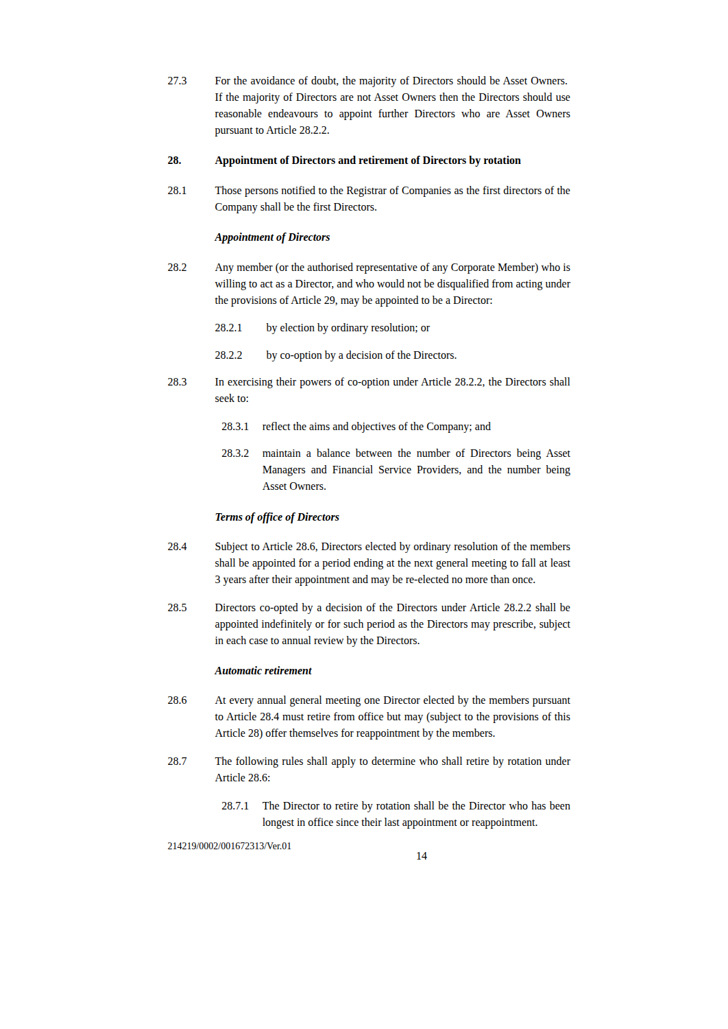27.3
For the avoidance of doubt, the majority of Directors should be Asset Owners. If the majority of Directors are not Asset Owners then the Directors should use reasonable endeavours to appoint further Directors who are Asset Owners pursuant to Article 28.2.2.
28.
Appointment of Directors and retirement of Directors by rotation
28.1
Those persons notified to the Registrar of Companies as the first directors of the Company shall be the first Directors.
Appointment of Directors
28.2
Any member (or the authorised representative of any Corporate Member) who is willing to act as a Director, and who would not be disqualified from acting under the provisions of Article 29, may be appointed to be a Director:
28.2.1
by election by ordinary resolution; or
28.2.2
by co-option by a decision of the Directors.
28.3
In exercising their powers of co-option under Article 28.2.2, the Directors shall seek to:
28.3.1
reflect the aims and objectives of the Company; and
28.3.2
maintain a balance between the number of Directors being Asset Managers and Financial Service Providers, and the number being Asset Owners.
Terms of office of Directors
28.4
Subject to Article 28.6, Directors elected by ordinary resolution of the members shall be appointed for a period ending at the next general meeting to fall at least 3 years after their appointment and may be re-elected no more than once.
28.5
Directors co-opted by a decision of the Directors under Article 28.2.2 shall be appointed indefinitely or for such period as the Directors may prescribe, subject in each case to annual review by the Directors.
Automatic retirement
28.6
At every annual general meeting one Director elected by the members pursuant to Article 28.4 must retire from office but may (subject to the provisions of this Article 28) offer themselves for reappointment by the members.
28.7
The following rules shall apply to determine who shall retire by rotation under Article 28.6:
28.7.1
The Director to retire by rotation shall be the Director who has been longest in office since their last appointment or reappointment.
214219/0002/001672313/Ver.01 14